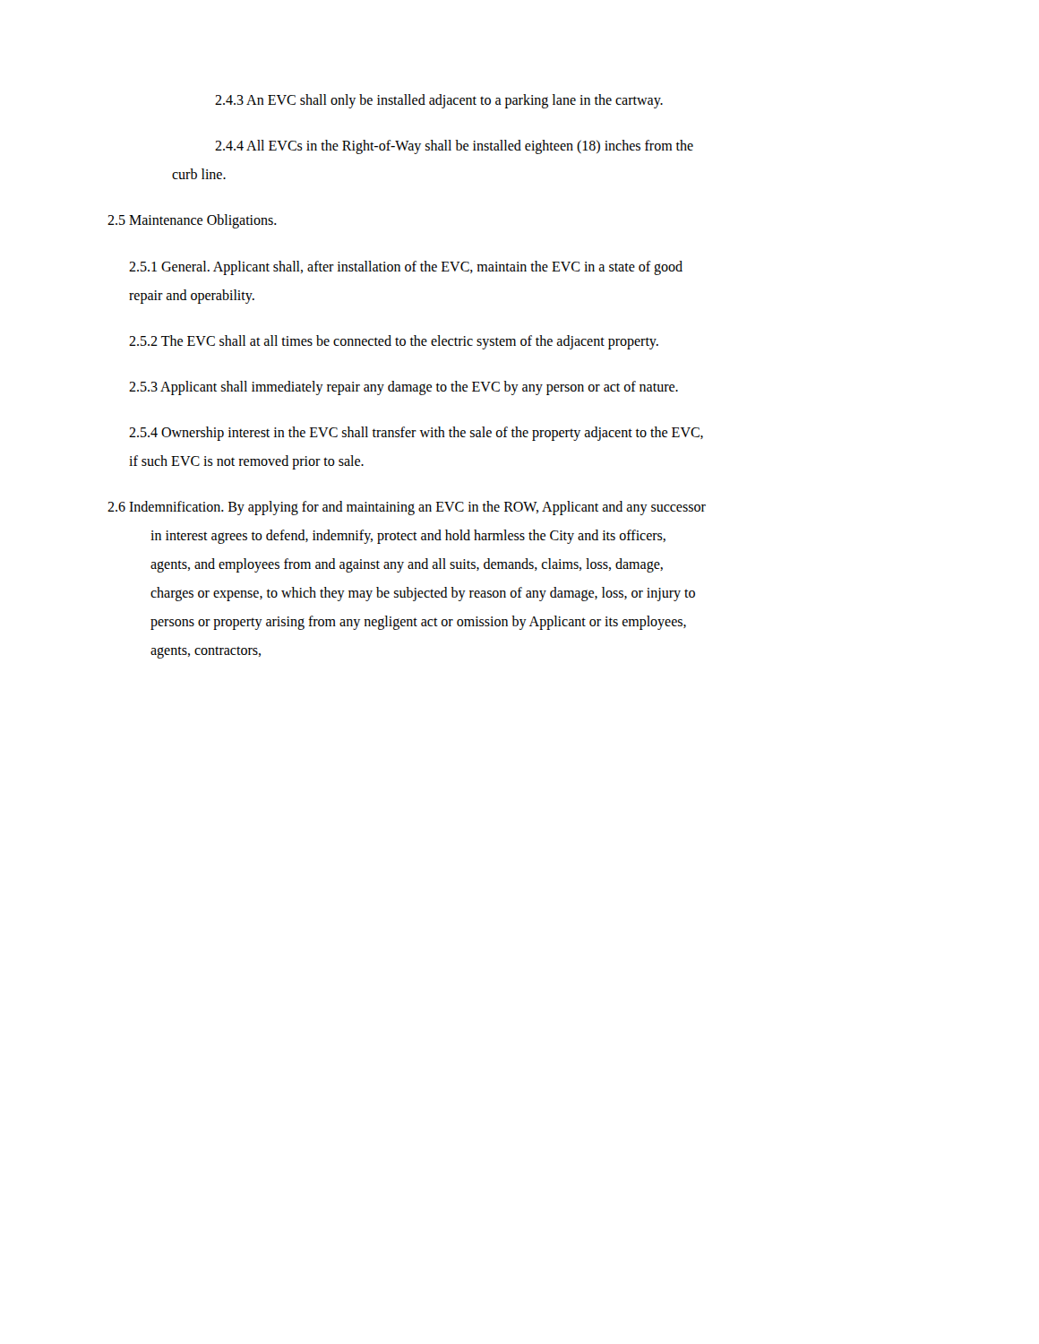2.4.3 An EVC shall only be installed adjacent to a parking lane in the cartway.
2.4.4 All EVCs in the Right-of-Way shall be installed eighteen (18) inches from the curb line.
2.5 Maintenance Obligations.
2.5.1 General. Applicant shall, after installation of the EVC, maintain the EVC in a state of good repair and operability.
2.5.2 The EVC shall at all times be connected to the electric system of the adjacent property.
2.5.3 Applicant shall immediately repair any damage to the EVC by any person or act of nature.
2.5.4 Ownership interest in the EVC shall transfer with the sale of the property adjacent to the EVC, if such EVC is not removed prior to sale.
2.6 Indemnification. By applying for and maintaining an EVC in the ROW, Applicant and any successor in interest agrees to defend, indemnify, protect and hold harmless the City and its officers, agents, and employees from and against any and all suits, demands, claims, loss, damage, charges or expense, to which they may be subjected by reason of any damage, loss, or injury to persons or property arising from any negligent act or omission by Applicant or its employees, agents, contractors,